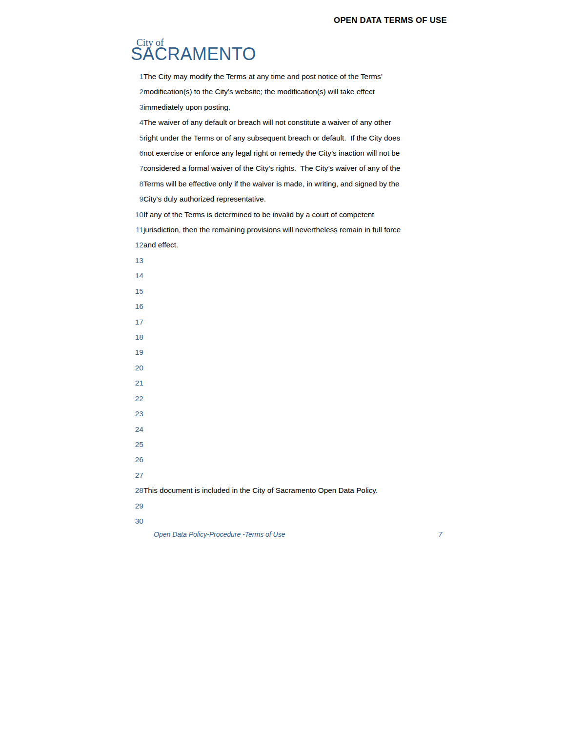OPEN DATA TERMS OF USE
City of SACRAMENTO
| 1 | The City may modify the Terms at any time and post notice of the Terms’ |
| 2 | modification(s) to the City’s website; the modification(s) will take effect |
| 3 | immediately upon posting. |
| 4 | The waiver of any default or breach will not constitute a waiver of any other |
| 5 | right under the Terms or of any subsequent breach or default. If the City does |
| 6 | not exercise or enforce any legal right or remedy the City’s inaction will not be |
| 7 | considered a formal waiver of the City’s rights. The City’s waiver of any of the |
| 8 | Terms will be effective only if the waiver is made, in writing, and signed by the |
| 9 | City’s duly authorized representative. |
| 10 | If any of the Terms is determined to be invalid by a court of competent |
| 11 | jurisdiction, then the remaining provisions will nevertheless remain in full force |
| 12 | and effect. |
| 13 | |
| 14 | |
| 15 | |
| 16 | |
| 17 | |
| 18 | |
| 19 | |
| 20 | |
| 21 | |
| 22 | |
| 23 | |
| 24 | |
| 25 | |
| 26 | |
| 27 | |
| 28 | This document is included in the City of Sacramento Open Data Policy. |
| 29 | |
| 30 | |
Open Data Policy-Procedure -Terms of Use 7